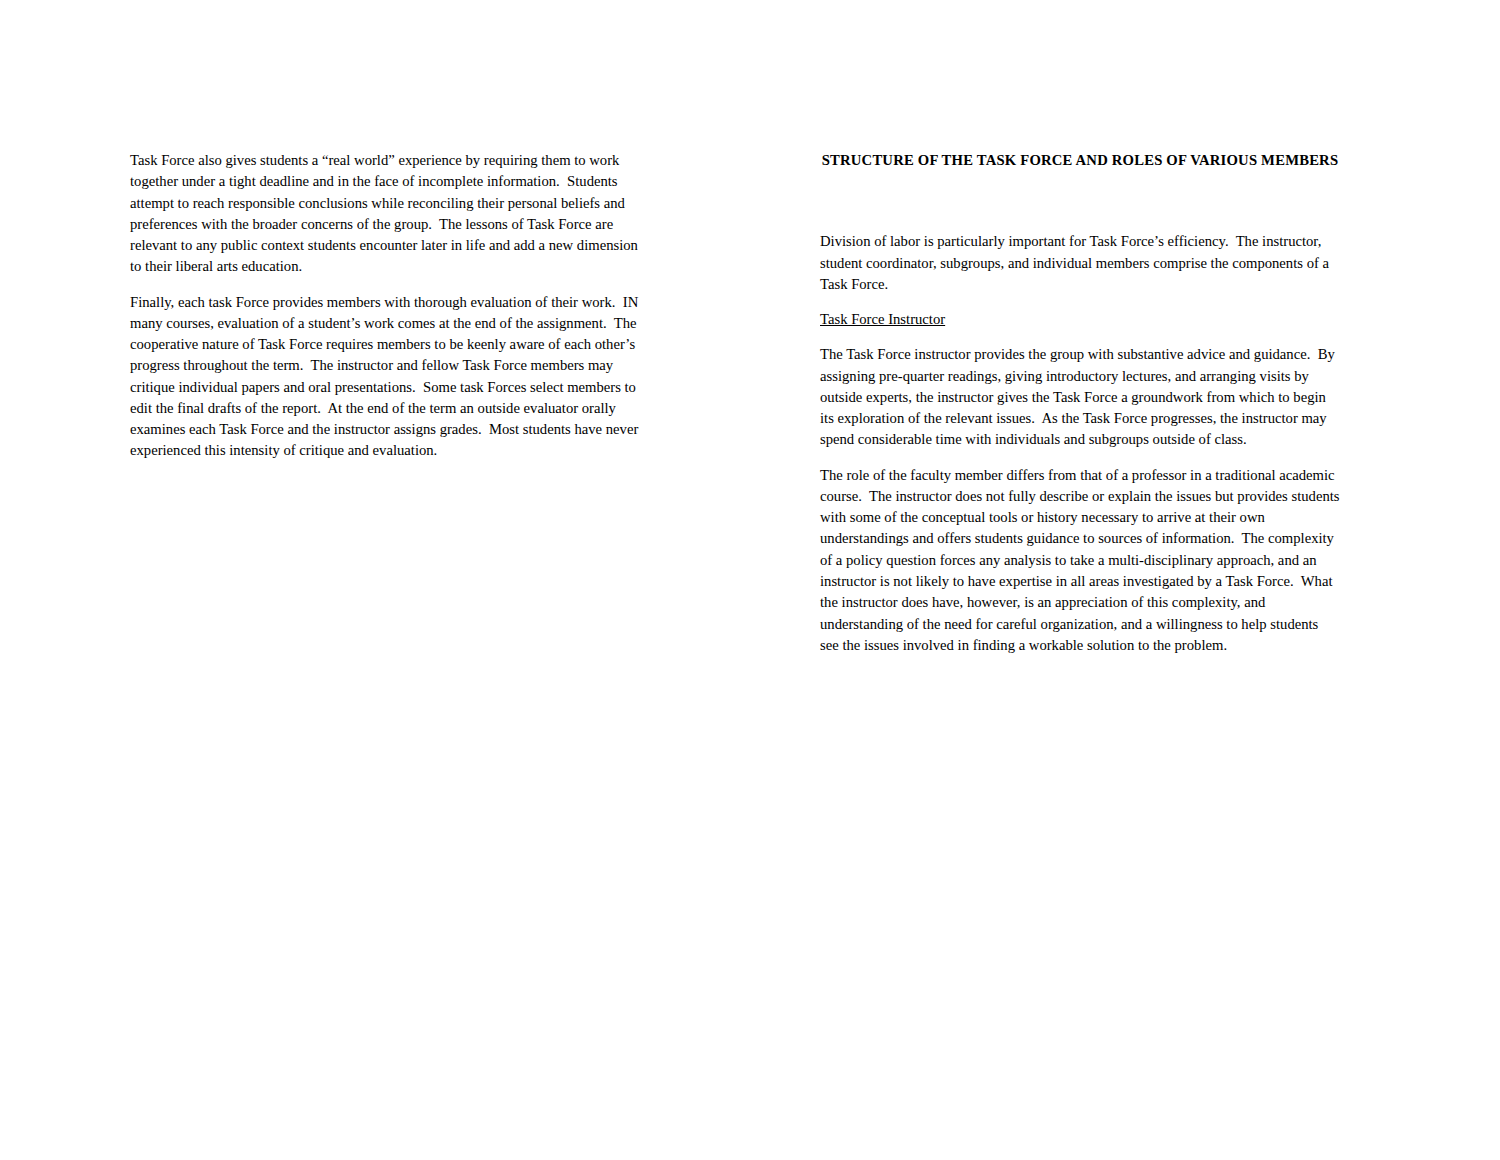Task Force also gives students a “real world” experience by requiring them to work together under a tight deadline and in the face of incomplete information. Students attempt to reach responsible conclusions while reconciling their personal beliefs and preferences with the broader concerns of the group. The lessons of Task Force are relevant to any public context students encounter later in life and add a new dimension to their liberal arts education.
Finally, each task Force provides members with thorough evaluation of their work. IN many courses, evaluation of a student’s work comes at the end of the assignment. The cooperative nature of Task Force requires members to be keenly aware of each other’s progress throughout the term. The instructor and fellow Task Force members may critique individual papers and oral presentations. Some task Forces select members to edit the final drafts of the report. At the end of the term an outside evaluator orally examines each Task Force and the instructor assigns grades. Most students have never experienced this intensity of critique and evaluation.
Structure of the Task Force and Roles of Various Members
Division of labor is particularly important for Task Force’s efficiency. The instructor, student coordinator, subgroups, and individual members comprise the components of a Task Force.
Task Force Instructor
The Task Force instructor provides the group with substantive advice and guidance. By assigning pre-quarter readings, giving introductory lectures, and arranging visits by outside experts, the instructor gives the Task Force a groundwork from which to begin its exploration of the relevant issues. As the Task Force progresses, the instructor may spend considerable time with individuals and subgroups outside of class.
The role of the faculty member differs from that of a professor in a traditional academic course. The instructor does not fully describe or explain the issues but provides students with some of the conceptual tools or history necessary to arrive at their own understandings and offers students guidance to sources of information. The complexity of a policy question forces any analysis to take a multi-disciplinary approach, and an instructor is not likely to have expertise in all areas investigated by a Task Force. What the instructor does have, however, is an appreciation of this complexity, and understanding of the need for careful organization, and a willingness to help students see the issues involved in finding a workable solution to the problem.